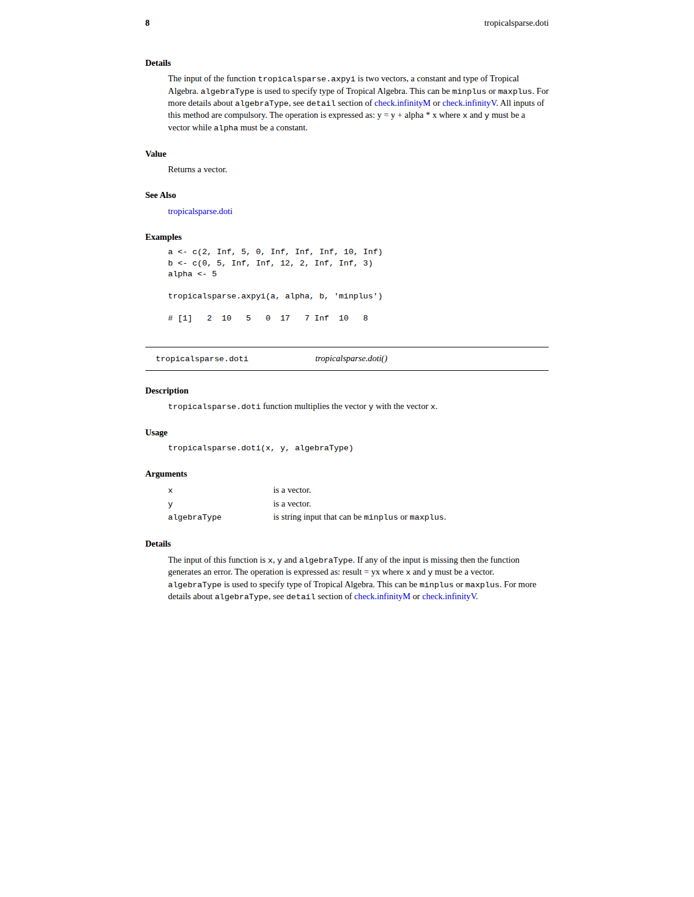8 tropicalsparse.doti
Details
The input of the function tropicalsparse.axpyi is two vectors, a constant and type of Tropical Algebra. algebraType is used to specify type of Tropical Algebra. This can be minplus or maxplus. For more details about algebraType, see detail section of check.infinityM or check.infinityV. All inputs of this method are compulsory. The operation is expressed as: y = y + alpha * x where x and y must be a vector while alpha must be a constant.
Value
Returns a vector.
See Also
tropicalsparse.doti
Examples
a <- c(2, Inf, 5, 0, Inf, Inf, Inf, 10, Inf)
b <- c(0, 5, Inf, Inf, 12, 2, Inf, Inf, 3)
alpha <- 5

tropicalsparse.axpyi(a, alpha, b, 'minplus')

# [1]   2  10   5   0  17   7 Inf  10   8
| tropicalsparse.doti | tropicalsparse.doti() |
Description
tropicalsparse.doti function multiplies the vector y with the vector x.
Usage
tropicalsparse.doti(x, y, algebraType)
Arguments
| x | is a vector. |
| y | is a vector. |
| algebraType | is string input that can be minplus or maxplus . |
Details
The input of this function is x, y and algebraType. If any of the input is missing then the function generates an error. The operation is expressed as: result = yx where x and y must be a vector. algebraType is used to specify type of Tropical Algebra. This can be minplus or maxplus. For more details about algebraType, see detail section of check.infinityM or check.infinityV.